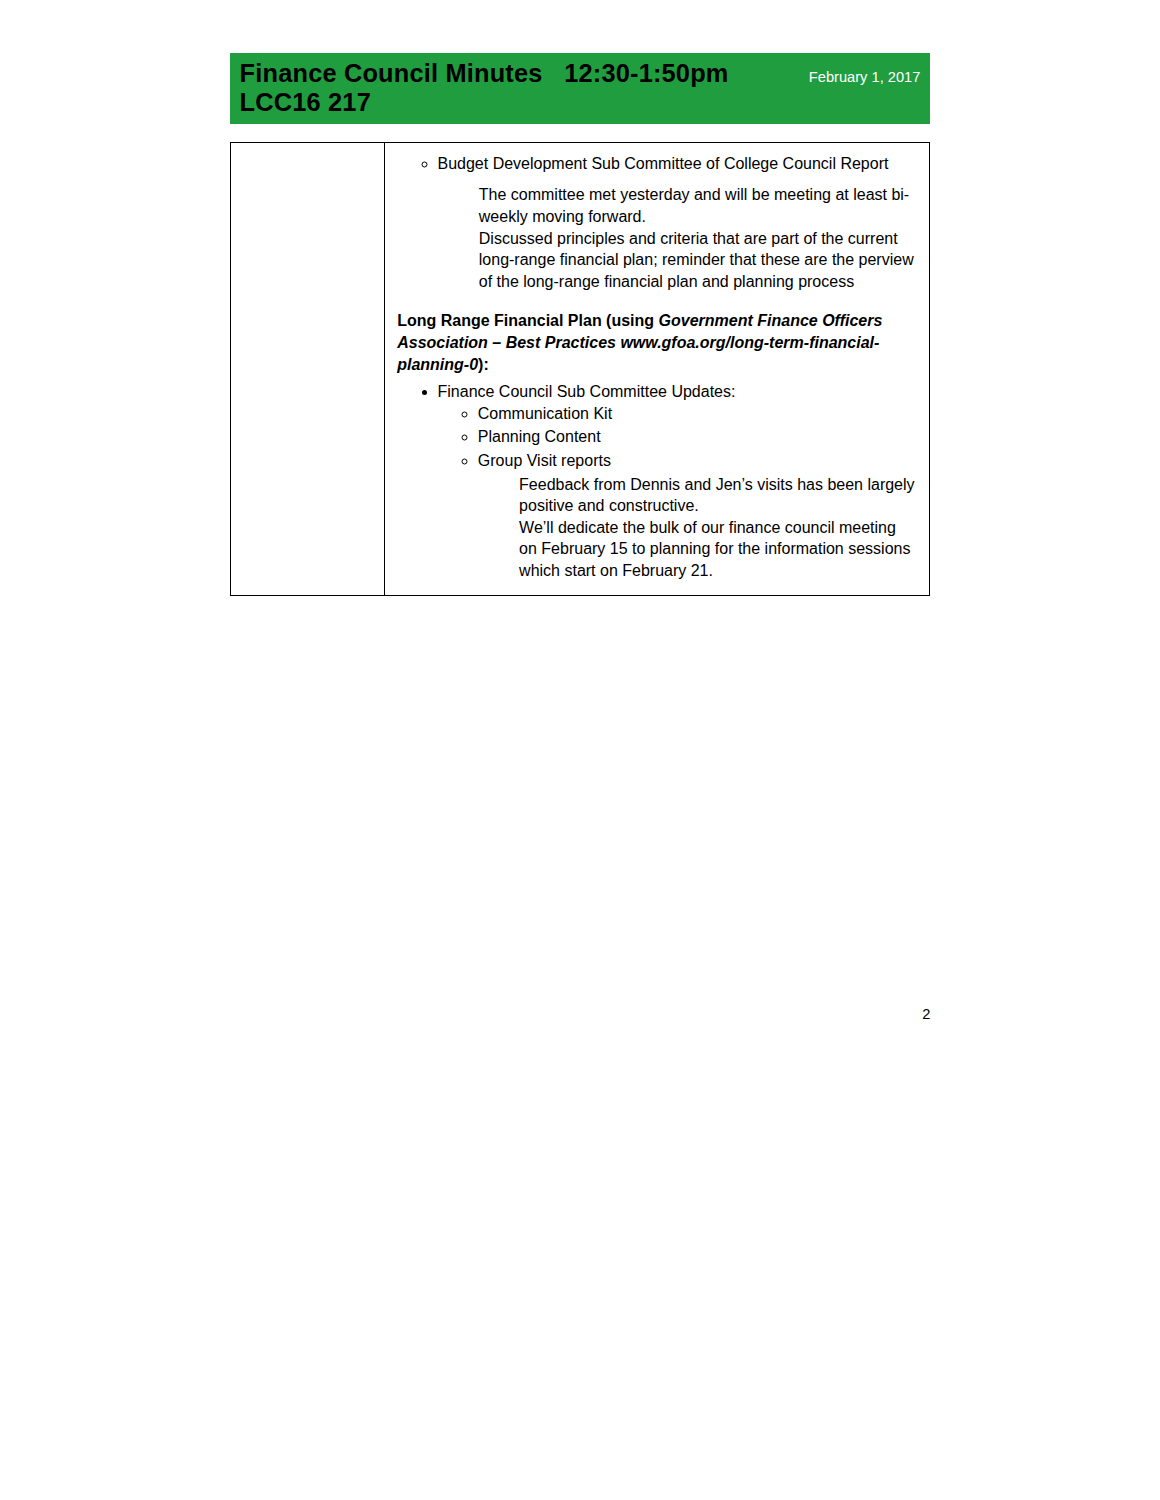Finance Council Minutes 12:30-1:50pm LCC16 217
February 1, 2017
| | Budget Development Sub Committee of College Council Report The committee met yesterday and will be meeting at least bi-weekly moving forward. Discussed principles and criteria that are part of the current long-range financial plan; reminder that these are the perview of the long-range financial plan and planning process Long Range Financial Plan (using Government Finance Officers Association – Best Practices www.gfoa.org/long-term-financial-planning-0 ): Finance Council Sub Committee Updates: Communication Kit Planning Content Group Visit reports Feedback from Dennis and Jen’s visits has been largely positive and constructive. We’ll dedicate the bulk of our finance council meeting on February 15 to planning for the information sessions which start on February 21. |
2